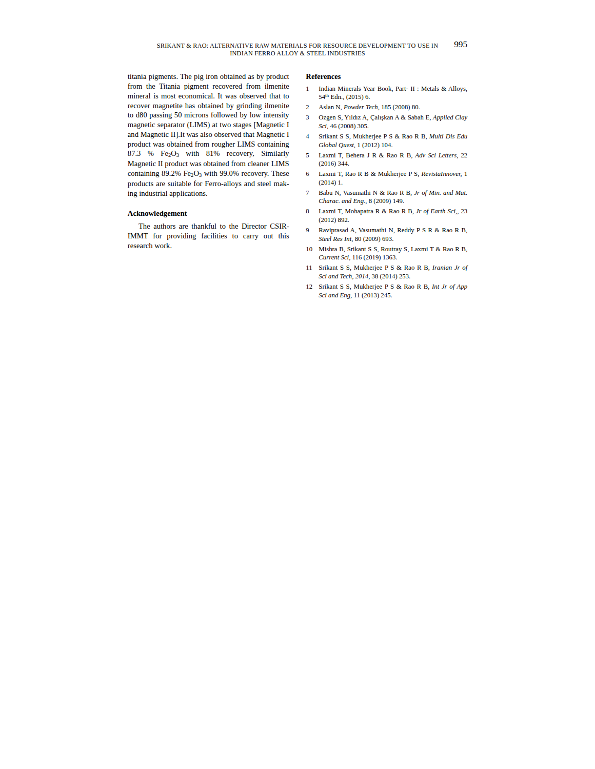SRIKANT & RAO: ALTERNATIVE RAW MATERIALS FOR RESOURCE DEVELOPMENT TO USE IN
INDIAN FERRO ALLOY & STEEL INDUSTRIES
995
titania pigments. The pig iron obtained as by product from the Titania pigment recovered from ilmenite mineral is most economical. It was observed that to recover magnetite has obtained by grinding ilmenite to d80 passing 50 microns followed by low intensity magnetic separator (LIMS) at two stages [Magnetic I and Magnetic II].It was also observed that Magnetic I product was obtained from rougher LIMS containing 87.3 % Fe2O3 with 81% recovery, Similarly Magnetic II product was obtained from cleaner LIMS containing 89.2% Fe2O3 with 99.0% recovery. These products are suitable for Ferro-alloys and steel making industrial applications.
Acknowledgement
The authors are thankful to the Director CSIR-IMMT for providing facilities to carry out this research work.
References
1 Indian Minerals Year Book, Part- II : Metals & Alloys, 54th Edn., (2015) 6.
2 Aslan N, Powder Tech, 185 (2008) 80.
3 Ozgen S, Yıldız A, Çalışkan A & Sabah E, Applied Clay Sci, 46 (2008) 305.
4 Srikant S S, Mukherjee P S & Rao R B, Multi Dis Edu Global Quest, 1 (2012) 104.
5 Laxmi T, Behera J R & Rao R B, Adv Sci Letters, 22 (2016) 344.
6 Laxmi T, Rao R B & Mukherjee P S, RevistaInnover, 1 (2014) 1.
7 Babu N, Vasumathi N & Rao R B, Jr of Min. and Mat. Charac. and Eng., 8 (2009) 149.
8 Laxmi T, Mohapatra R & Rao R B, Jr of Earth Sci,, 23 (2012) 892.
9 Raviprasad A, Vasumathi N, Reddy P S R & Rao R B, Steel Res Int, 80 (2009) 693.
10 Mishra B, Srikant S S, Routray S, Laxmi T & Rao R B, Current Sci, 116 (2019) 1363.
11 Srikant S S, Mukherjee P S & Rao R B, Iranian Jr of Sci and Tech, 2014, 38 (2014) 253.
12 Srikant S S, Mukherjee P S & Rao R B, Int Jr of App Sci and Eng, 11 (2013) 245.